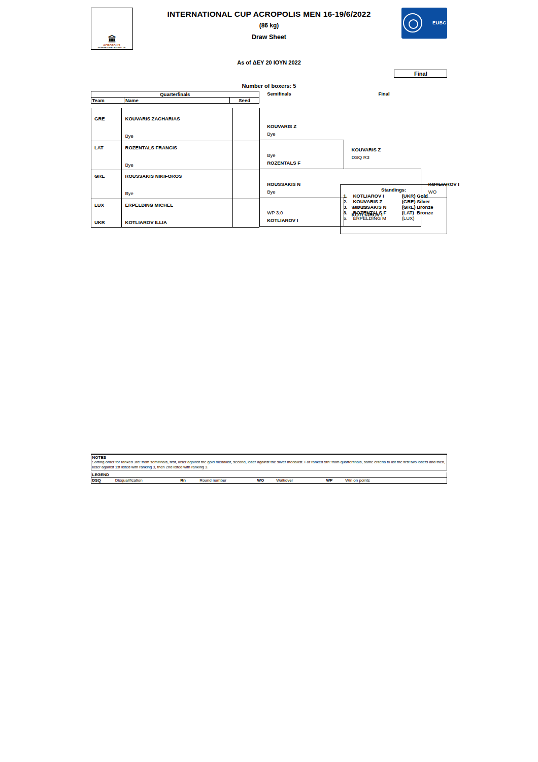🏛
ACROPOLIS
INTERNATIONAL BOXING CUP
INTERNATIONAL CUP ACROPOLIS MEN 16-19/6/2022
(86 kg)
Draw Sheet
EUBC
As of ΔΕΥ 20 ΙΟΥΝ 2022
Final
Number of boxers: 5
Quarterfinals
Team
Name
Seed
Semifinals
Final
GRE
KOUVARIS ZACHARIAS
Bye
LAT
ROZENTALS FRANCIS
Bye
GRE
ROUSSAKIS NIKIFOROS
Bye
LUX
ERPELDING MICHEL
UKR
KOTLIAROV ILLIA
KOUVARIS Z
Bye
Bye
ROZENTALS F
ROUSSAKIS N
Bye
WP 3:0
KOTLIAROV I
KOUVARIS Z
DSQ R3
WP 3:0
KOTLIAROV I
KOTLIAROV I
WO
Standings:
| 1. | KOTLIAROV I | (UKR) Gold |
| 2. | KOUVARIS Z | (GRE) Silver |
| 3. | ROUSSAKIS N | (GRE) Bronze |
| 3. | ROZENTALS F | (LAT) Bronze |
| 5. | ERPELDING M | (LUX) |
NOTES
Sorting order for ranked 3rd: from semifinals, first, loser against the gold medallist, second, loser against the silver medallist. For ranked 5th: from quarterfinals, same criteria to list the first two losers and then, loser against 1st listed with ranking 3, then 2nd listed with ranking 3.
LEGEND
DSQ
Disqualification
Rn
Round number
WO
Walkover
WP
Win on points